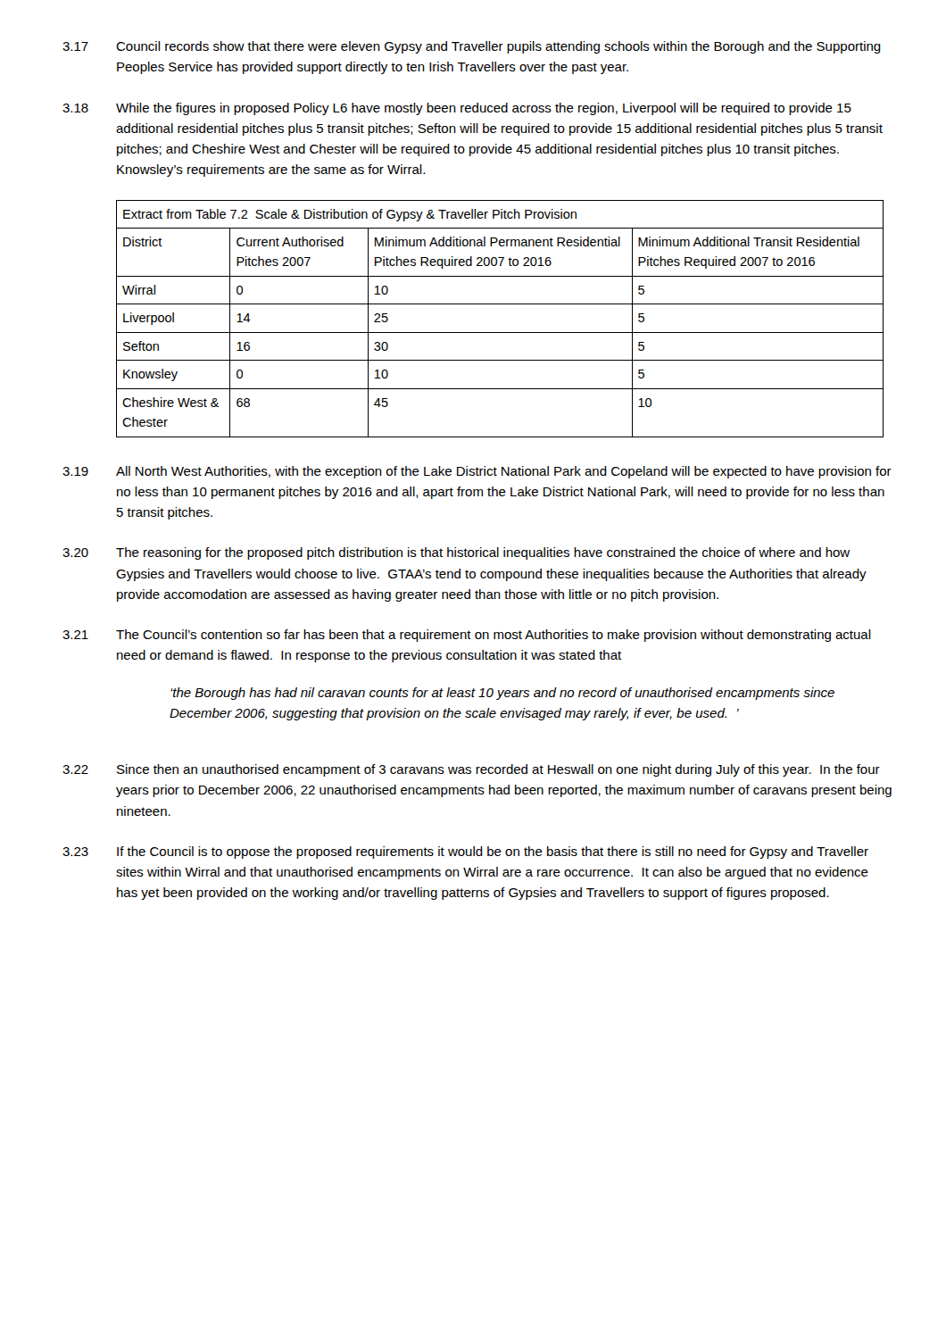3.17
Council records show that there were eleven Gypsy and Traveller pupils attending schools within the Borough and the Supporting Peoples Service has provided support directly to ten Irish Travellers over the past year.
3.18
While the figures in proposed Policy L6 have mostly been reduced across the region, Liverpool will be required to provide 15 additional residential pitches plus 5 transit pitches; Sefton will be required to provide 15 additional residential pitches plus 5 transit pitches; and Cheshire West and Chester will be required to provide 45 additional residential pitches plus 10 transit pitches. Knowsley’s requirements are the same as for Wirral.
Extract from Table 7.2 Scale & Distribution of Gypsy & Traveller Pitch Provision
| District | Current Authorised Pitches 2007 | Minimum Additional Permanent Residential Pitches Required 2007 to 2016 | Minimum Additional Transit Residential Pitches Required 2007 to 2016 |
| --- | --- | --- | --- |
| Wirral | 0 | 10 | 5 |
| Liverpool | 14 | 25 | 5 |
| Sefton | 16 | 30 | 5 |
| Knowsley | 0 | 10 | 5 |
| Cheshire West & Chester | 68 | 45 | 10 |
3.19
All North West Authorities, with the exception of the Lake District National Park and Copeland will be expected to have provision for no less than 10 permanent pitches by 2016 and all, apart from the Lake District National Park, will need to provide for no less than 5 transit pitches.
3.20
The reasoning for the proposed pitch distribution is that historical inequalities have constrained the choice of where and how Gypsies and Travellers would choose to live. GTAA’s tend to compound these inequalities because the Authorities that already provide accomodation are assessed as having greater need than those with little or no pitch provision.
3.21
The Council’s contention so far has been that a requirement on most Authorities to make provision without demonstrating actual need or demand is flawed. In response to the previous consultation it was stated that
‘the Borough has had nil caravan counts for at least 10 years and no record of unauthorised encampments since December 2006, suggesting that provision on the scale envisaged may rarely, if ever, be used. ’
3.22
Since then an unauthorised encampment of 3 caravans was recorded at Heswall on one night during July of this year. In the four years prior to December 2006, 22 unauthorised encampments had been reported, the maximum number of caravans present being nineteen.
3.23
If the Council is to oppose the proposed requirements it would be on the basis that there is still no need for Gypsy and Traveller sites within Wirral and that unauthorised encampments on Wirral are a rare occurrence. It can also be argued that no evidence has yet been provided on the working and/or travelling patterns of Gypsies and Travellers to support of figures proposed.